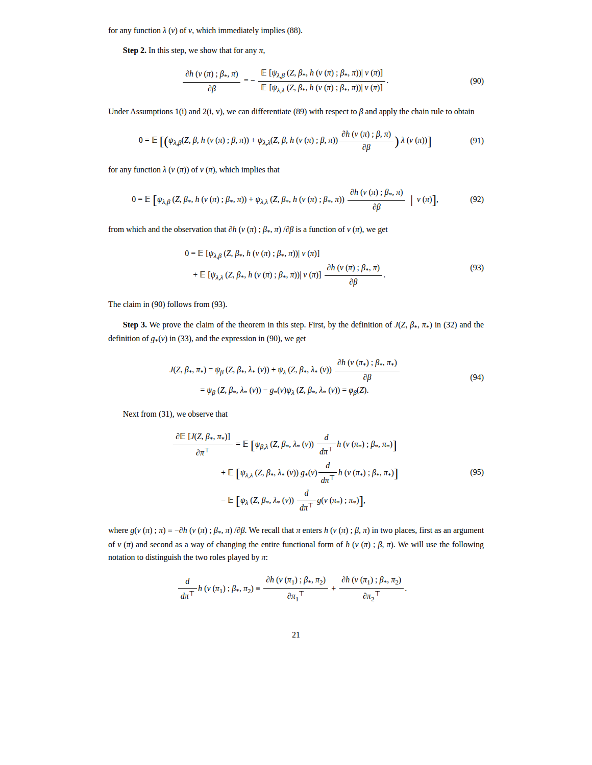for any function λ (v) of v, which immediately implies (88).
Step 2. In this step, we show that for any π,
∂h (v (π) ; β*, π)∂β = − 𝔼 [ψλ,β (Z, β*, h (v (π) ; β*, π))| v (π)] 𝔼 [ψλ,λ (Z, β*, h (v (π) ; β*, π))| v (π)].
(90)
Under Assumptions 1(i) and 2(i, v), we can differentiate (89) with respect to β and apply the chain rule to obtain
0 = 𝔼 [(ψλ,β(Z, β, h (v (π) ; β, π)) + ψλ,λ(Z, β, h (v (π) ; β, π))∂h (v (π) ; β, π)∂β) λ (v (π))]
(91)
for any function λ (v (π)) of v (π), which implies that
0 = 𝔼 [ψλ,β (Z, β*, h (v (π) ; β*, π)) + ψλ,λ (Z, β*, h (v (π) ; β*, π)) ∂h (v (π) ; β*, π)∂β | v (π)],
(92)
from which and the observation that ∂h (v (π) ; β*, π) /∂β is a function of v (π), we get
0 = 𝔼 [ψλ,β (Z, β*, h (v (π) ; β*, π))| v (π)] + 𝔼 [ψλ,λ (Z, β*, h (v (π) ; β*, π))| v (π)] ∂h (v (π) ; β*, π)∂β.
(93)
The claim in (90) follows from (93).
Step 3. We prove the claim of the theorem in this step. First, by the definition of J(Z, β*, π*) in (32) and the definition of g*(v) in (33), and the expression in (90), we get
J(Z, β*, π*) = ψβ (Z, β*, λ* (v)) + ψλ (Z, β*, λ* (v)) ∂h (v (π*) ; β*, π*)∂β = ψβ (Z, β*, λ* (v)) − g*(v)ψλ (Z, β*, λ* (v)) = φβ(Z).
(94)
Next from (31), we observe that
∂𝔼 [J(Z, β*, π*)]∂π⊤ = 𝔼 [ψβ,λ (Z, β*, λ* (v)) ddπ⊤h (v (π*) ; β*, π*)] + 𝔼 [ψλ,λ (Z, β*, λ* (v)) g*(v)ddπ⊤h (v (π*) ; β*, π*)] − 𝔼 [ψλ (Z, β*, λ* (v)) ddπ⊤g(v (π*) ; π*)],
(95)
where g(v (π) ; π) ≡ −∂h (v (π) ; β*, π) /∂β. We recall that π enters h (v (π) ; β, π) in two places, first as an argument of v (π) and second as a way of changing the entire functional form of h (v (π) ; β, π). We will use the following notation to distinguish the two roles played by π:
ddπ⊤h (v (π1) ; β*, π2) ≡ ∂h (v (π1) ; β*, π2)∂π1⊤ + ∂h (v (π1) ; β*, π2)∂π2⊤.
21